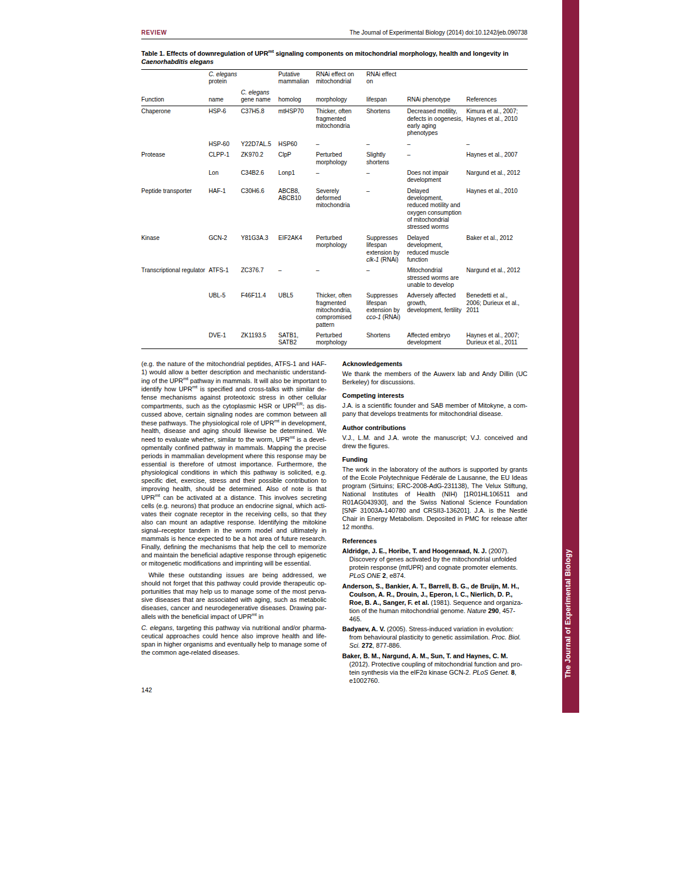The Journal of Experimental Biology
Review
The Journal of Experimental Biology (2014) doi:10.1242/jeb.090738
Table 1. Effects of downregulation of UPRmt signaling components on mitochondrial morphology, health and longevity in Caenorhabditis elegans
| | C. elegans protein | | Putative mammalian | RNAi effect on mitochondrial | RNAi effect on | | |
| --- | --- | --- | --- | --- | --- | --- | --- |
| Function | name | C. elegans gene name | homolog | morphology | lifespan | RNAi phenotype | References |
| Chaperone | HSP-6 | C37H5.8 | mtHSP70 | Thicker, often fragmented mitochondria | Shortens | Decreased motility, defects in oogenesis, early aging phenotypes | Kimura et al., 2007; Haynes et al., 2010 |
| | HSP-60 | Y22D7AL.5 | HSP60 | – | – | – | – |
| Protease | CLPP-1 | ZK970.2 | ClpP | Perturbed morphology | Slightly shortens | – | Haynes et al., 2007 |
| | Lon | C34B2.6 | Lonp1 | – | – | Does not impair development | Nargund et al., 2012 |
| Peptide transporter | HAF-1 | C30H6.6 | ABCB8, ABCB10 | Severely deformed mitochondria | – | Delayed development, reduced motility and oxygen consumption of mitochondrial stressed worms | Haynes et al., 2010 |
| Kinase | GCN-2 | Y81G3A.3 | EIF2AK4 | Perturbed morphology | Suppresses lifespan extension by clk-1 (RNAi) | Delayed development, reduced muscle function | Baker et al., 2012 |
| Transcriptional regulator | ATFS-1 | ZC376.7 | – | – | – | Mitochondrial stressed worms are unable to develop | Nargund et al., 2012 |
| | UBL-5 | F46F11.4 | UBL5 | Thicker, often fragmented mitochondria, compromised pattern | Suppresses lifespan extension by cco-1 (RNAi) | Adversely affected growth, development, fertility | Benedetti et al., 2006; Durieux et al., 2011 |
| | DVE-1 | ZK1193.5 | SATB1, SATB2 | Perturbed morphology | Shortens | Affected embryo development | Haynes et al., 2007; Durieux et al., 2011 |
(e.g. the nature of the mitochondrial peptides, ATFS-1 and HAF-1) would allow a better description and mechanistic understanding of the UPRmt pathway in mammals. It will also be important to identify how UPRmt is specified and cross-talks with similar defense mechanisms against proteotoxic stress in other cellular compartments, such as the cytoplasmic HSR or UPRER; as discussed above, certain signaling nodes are common between all these pathways. The physiological role of UPRmt in development, health, disease and aging should likewise be determined. We need to evaluate whether, similar to the worm, UPRmt is a developmentally confined pathway in mammals. Mapping the precise periods in mammalian development where this response may be essential is therefore of utmost importance. Furthermore, the physiological conditions in which this pathway is solicited, e.g. specific diet, exercise, stress and their possible contribution to improving health, should be determined. Also of note is that UPRmt can be activated at a distance. This involves secreting cells (e.g. neurons) that produce an endocrine signal, which activates their cognate receptor in the receiving cells, so that they also can mount an adaptive response. Identifying the mitokine signal–receptor tandem in the worm model and ultimately in mammals is hence expected to be a hot area of future research. Finally, defining the mechanisms that help the cell to memorize and maintain the beneficial adaptive response through epigenetic or mitogenetic modifications and imprinting will be essential.
While these outstanding issues are being addressed, we should not forget that this pathway could provide therapeutic opportunities that may help us to manage some of the most pervasive diseases that are associated with aging, such as metabolic diseases, cancer and neurodegenerative diseases. Drawing parallels with the beneficial impact of UPRmt in
C. elegans, targeting this pathway via nutritional and/or pharmaceutical approaches could hence also improve health and lifespan in higher organisms and eventually help to manage some of the common age-related diseases.
Acknowledgements
We thank the members of the Auwerx lab and Andy Dillin (UC Berkeley) for discussions.
Competing interests
J.A. is a scientific founder and SAB member of Mitokyne, a company that develops treatments for mitochondrial disease.
Author contributions
V.J., L.M. and J.A. wrote the manuscript; V.J. conceived and drew the figures.
Funding
The work in the laboratory of the authors is supported by grants of the Ecole Polytechnique Fédérale de Lausanne, the EU Ideas program (Sirtuins; ERC-2008-AdG-231138), The Velux Stiftung, National Institutes of Health (NIH) [1R01HL106511 and R01AG043930], and the Swiss National Science Foundation [SNF 31003A-140780 and CRSII3-136201]. J.A. is the Nestlé Chair in Energy Metabolism. Deposited in PMC for release after 12 months.
References
Aldridge, J. E., Horibe, T. and Hoogenraad, N. J. (2007). Discovery of genes activated by the mitochondrial unfolded protein response (mtUPR) and cognate promoter elements. PLoS ONE 2, e874.
Anderson, S., Bankier, A. T., Barrell, B. G., de Bruijn, M. H., Coulson, A. R., Drouin, J., Eperon, I. C., Nierlich, D. P., Roe, B. A., Sanger, F. et al. (1981). Sequence and organization of the human mitochondrial genome. Nature 290, 457-465.
Badyaev, A. V. (2005). Stress-induced variation in evolution: from behavioural plasticity to genetic assimilation. Proc. Biol. Sci. 272, 877-886.
Baker, B. M., Nargund, A. M., Sun, T. and Haynes, C. M. (2012). Protective coupling of mitochondrial function and protein synthesis via the eIF2α kinase GCN-2. PLoS Genet. 8, e1002760.
142